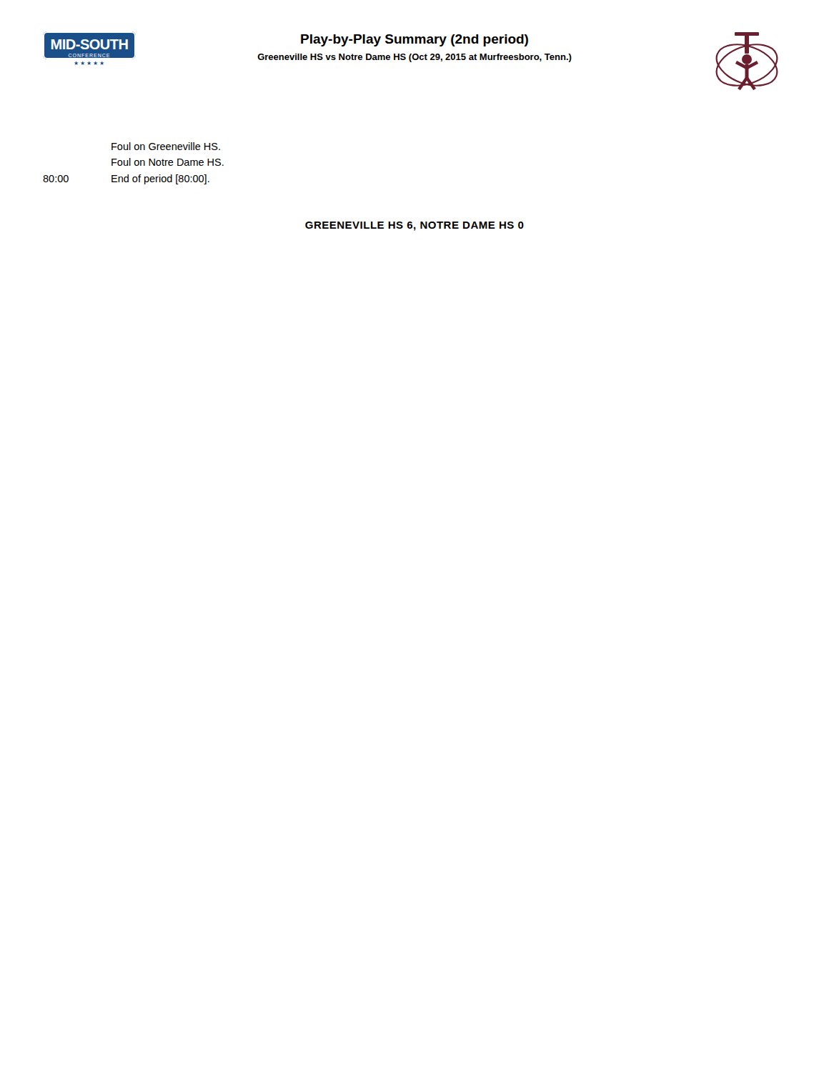MID-SOUTHCONFERENCE
★★★★★
Play-by-Play Summary (2nd period)
Greeneville HS vs Notre Dame HS (Oct 29, 2015 at Murfreesboro, Tenn.)
| | Foul on Greeneville HS. |
| | Foul on Notre Dame HS. |
| 80:00 | End of period [80:00]. |
GREENEVILLE HS 6, NOTRE DAME HS 0